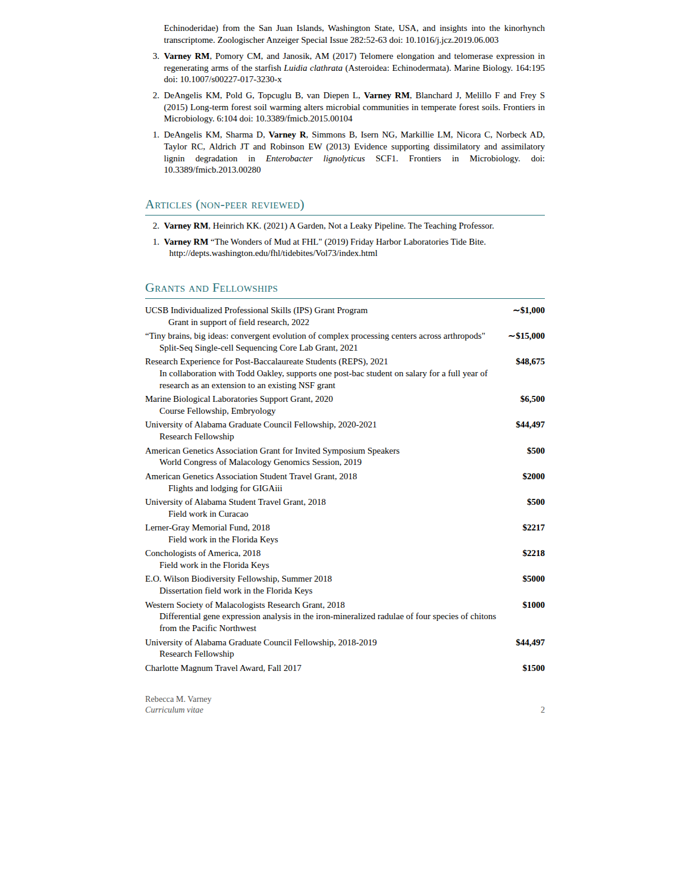Echinoderidae) from the San Juan Islands, Washington State, USA, and insights into the kinorhynch transcriptome. Zoologischer Anzeiger Special Issue 282:52-63 doi: 10.1016/j.jcz.2019.06.003
3. Varney RM, Pomory CM, and Janosik, AM (2017) Telomere elongation and telomerase expression in regenerating arms of the starfish Luidia clathrata (Asteroidea: Echinodermata). Marine Biology. 164:195 doi: 10.1007/s00227-017-3230-x
2. DeAngelis KM, Pold G, Topcuglu B, van Diepen L, Varney RM, Blanchard J, Melillo F and Frey S (2015) Long-term forest soil warming alters microbial communities in temperate forest soils. Frontiers in Microbiology. 6:104 doi: 10.3389/fmicb.2015.00104
1. DeAngelis KM, Sharma D, Varney R, Simmons B, Isern NG, Markillie LM, Nicora C, Norbeck AD, Taylor RC, Aldrich JT and Robinson EW (2013) Evidence supporting dissimilatory and assimilatory lignin degradation in Enterobacter lignolyticus SCF1. Frontiers in Microbiology. doi: 10.3389/fmicb.2013.00280
Articles (non-peer reviewed)
2. Varney RM, Heinrich KK. (2021) A Garden, Not a Leaky Pipeline. The Teaching Professor.
1. Varney RM “The Wonders of Mud at FHL" (2019) Friday Harbor Laboratories Tide Bite.
http://depts.washington.edu/fhl/tidebites/Vol73/index.html
Grants and Fellowships
| UCSB Individualized Professional Skills (IPS) Grant Program Grant in support of field research, 2022 | ∼$1,000 |
| “Tiny brains, big ideas: convergent evolution of complex processing centers across arthropods" Split-Seq Single-cell Sequencing Core Lab Grant, 2021 | ∼$15,000 |
| Research Experience for Post-Baccalaureate Students (REPS), 2021 In collaboration with Todd Oakley, supports one post-bac student on salary for a full year of research as an extension to an existing NSF grant | $48,675 |
| Marine Biological Laboratories Support Grant, 2020 Course Fellowship, Embryology | $6,500 |
| University of Alabama Graduate Council Fellowship, 2020-2021 Research Fellowship | $44,497 |
| American Genetics Association Grant for Invited Symposium Speakers World Congress of Malacology Genomics Session, 2019 | $500 |
| American Genetics Association Student Travel Grant, 2018 Flights and lodging for GIGAiii | $2000 |
| University of Alabama Student Travel Grant, 2018 Field work in Curacao | $500 |
| Lerner-Gray Memorial Fund, 2018 Field work in the Florida Keys | $2217 |
| Conchologists of America, 2018 Field work in the Florida Keys | $2218 |
| E.O. Wilson Biodiversity Fellowship, Summer 2018 Dissertation field work in the Florida Keys | $5000 |
| Western Society of Malacologists Research Grant, 2018 Differential gene expression analysis in the iron-mineralized radulae of four species of chitons from the Pacific Northwest | $1000 |
| University of Alabama Graduate Council Fellowship, 2018-2019 Research Fellowship | $44,497 |
| Charlotte Magnum Travel Award, Fall 2017 | $1500 |
Rebecca M. VarneyCurriculum vitae
2